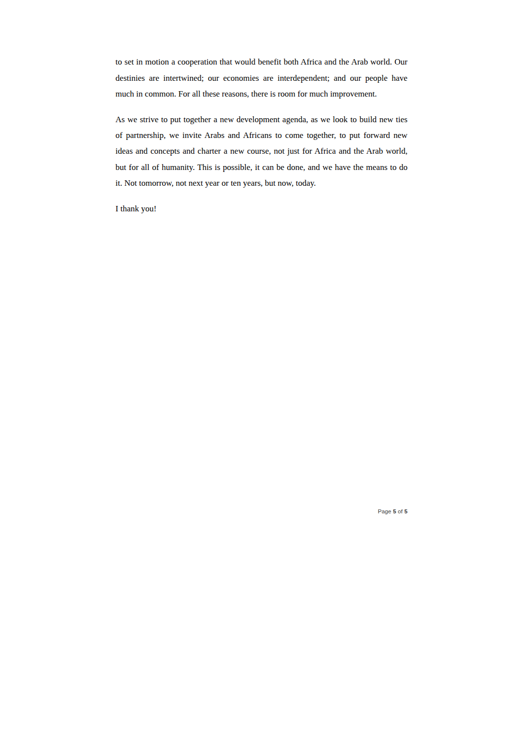to set in motion a cooperation that would benefit both Africa and the Arab world. Our destinies are intertwined; our economies are interdependent; and our people have much in common. For all these reasons, there is room for much improvement.
As we strive to put together a new development agenda, as we look to build new ties of partnership, we invite Arabs and Africans to come together, to put forward new ideas and concepts and charter a new course, not just for Africa and the Arab world, but for all of humanity. This is possible, it can be done, and we have the means to do it. Not tomorrow, not next year or ten years, but now, today.
I thank you!
Page 5 of 5